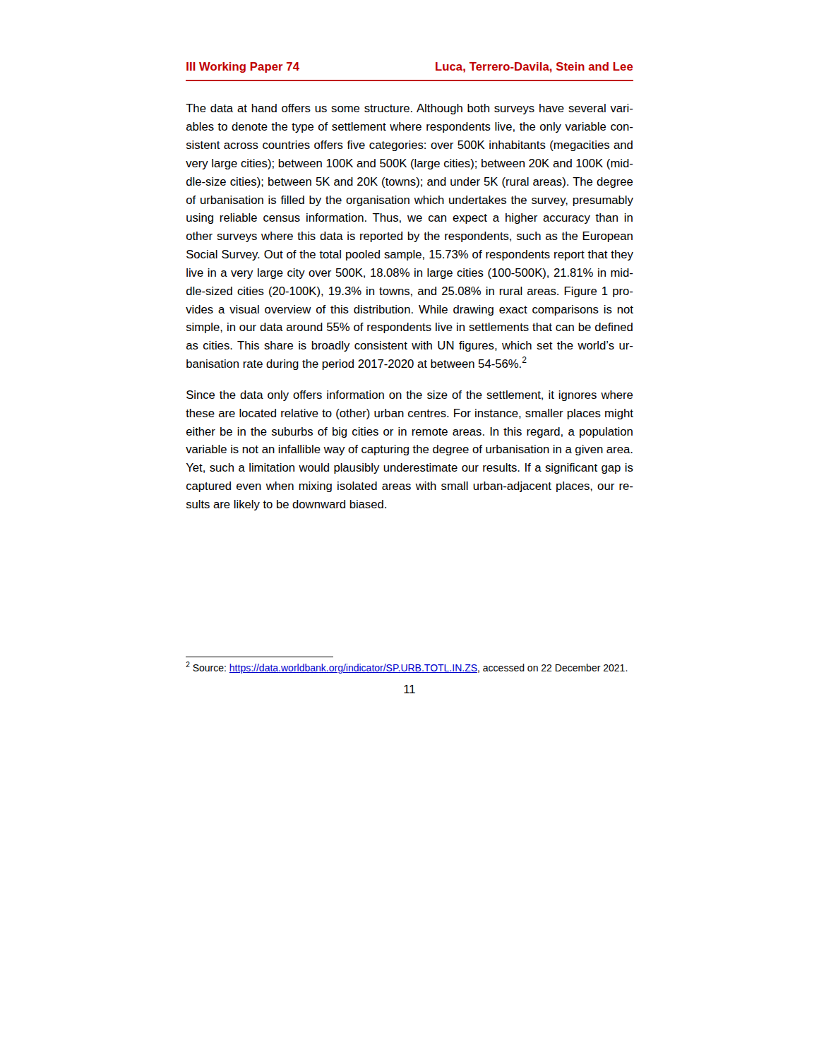III Working Paper 74 Luca, Terrero-Davila, Stein and Lee
The data at hand offers us some structure. Although both surveys have several variables to denote the type of settlement where respondents live, the only variable consistent across countries offers five categories: over 500K inhabitants (megacities and very large cities); between 100K and 500K (large cities); between 20K and 100K (middle-size cities); between 5K and 20K (towns); and under 5K (rural areas). The degree of urbanisation is filled by the organisation which undertakes the survey, presumably using reliable census information. Thus, we can expect a higher accuracy than in other surveys where this data is reported by the respondents, such as the European Social Survey. Out of the total pooled sample, 15.73% of respondents report that they live in a very large city over 500K, 18.08% in large cities (100-500K), 21.81% in middle-sized cities (20-100K), 19.3% in towns, and 25.08% in rural areas. Figure 1 provides a visual overview of this distribution. While drawing exact comparisons is not simple, in our data around 55% of respondents live in settlements that can be defined as cities. This share is broadly consistent with UN figures, which set the world’s urbanisation rate during the period 2017-2020 at between 54-56%.2
Since the data only offers information on the size of the settlement, it ignores where these are located relative to (other) urban centres. For instance, smaller places might either be in the suburbs of big cities or in remote areas. In this regard, a population variable is not an infallible way of capturing the degree of urbanisation in a given area. Yet, such a limitation would plausibly underestimate our results. If a significant gap is captured even when mixing isolated areas with small urban-adjacent places, our results are likely to be downward biased.
2 Source: https://data.worldbank.org/indicator/SP.URB.TOTL.IN.ZS, accessed on 22 December 2021.
11